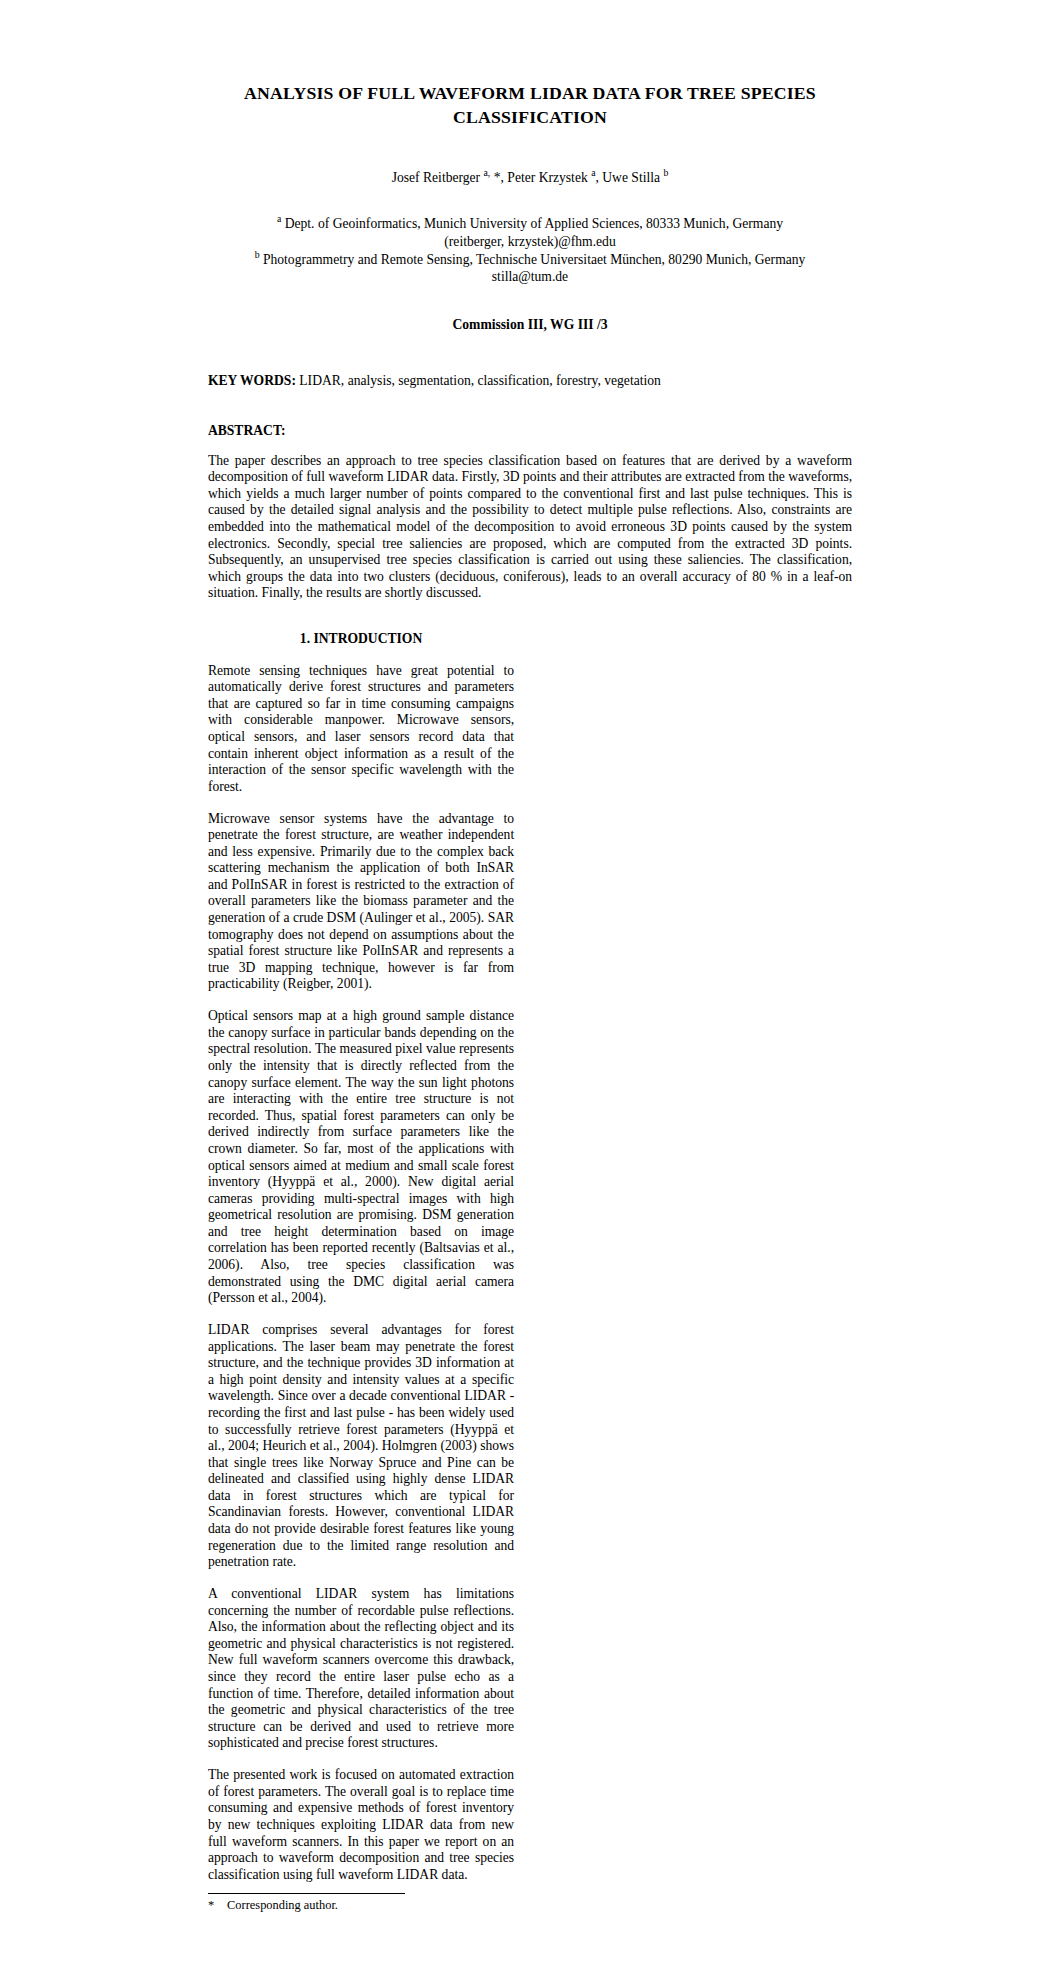Analysis of Full Waveform Lidar Data for Tree Species Classification
Josef Reitberger a, *, Peter Krzystek a, Uwe Stilla b
a Dept. of Geoinformatics, Munich University of Applied Sciences, 80333 Munich, Germany (reitberger, krzystek)@fhm.edu b Photogrammetry and Remote Sensing, Technische Universitaet München, 80290 Munich, Germany stilla@tum.de
Commission III, WG III /3
KEY WORDS: LIDAR, analysis, segmentation, classification, forestry, vegetation
ABSTRACT:
The paper describes an approach to tree species classification based on features that are derived by a waveform decomposition of full waveform LIDAR data. Firstly, 3D points and their attributes are extracted from the waveforms, which yields a much larger number of points compared to the conventional first and last pulse techniques. This is caused by the detailed signal analysis and the possibility to detect multiple pulse reflections. Also, constraints are embedded into the mathematical model of the decomposition to avoid erroneous 3D points caused by the system electronics. Secondly, special tree saliencies are proposed, which are computed from the extracted 3D points. Subsequently, an unsupervised tree species classification is carried out using these saliencies. The classification, which groups the data into two clusters (deciduous, coniferous), leads to an overall accuracy of 80 % in a leaf-on situation. Finally, the results are shortly discussed.
1. Introduction
Remote sensing techniques have great potential to automatically derive forest structures and parameters that are captured so far in time consuming campaigns with considerable manpower. Microwave sensors, optical sensors, and laser sensors record data that contain inherent object information as a result of the interaction of the sensor specific wavelength with the forest.
Microwave sensor systems have the advantage to penetrate the forest structure, are weather independent and less expensive. Primarily due to the complex back scattering mechanism the application of both InSAR and PolInSAR in forest is restricted to the extraction of overall parameters like the biomass parameter and the generation of a crude DSM (Aulinger et al., 2005). SAR tomography does not depend on assumptions about the spatial forest structure like PolInSAR and represents a true 3D mapping technique, however is far from practicability (Reigber, 2001).
Optical sensors map at a high ground sample distance the canopy surface in particular bands depending on the spectral resolution. The measured pixel value represents only the intensity that is directly reflected from the canopy surface element. The way the sun light photons are interacting with the entire tree structure is not recorded. Thus, spatial forest parameters can only be derived indirectly from surface parameters like the crown diameter. So far, most of the applications with optical sensors aimed at medium and small scale forest inventory (Hyyppä et al., 2000). New digital aerial cameras providing multi-spectral images with high geometrical resolution are promising. DSM generation and tree height determination based on image correlation has been reported recently (Baltsavias et al., 2006). Also, tree species classification was demonstrated using the DMC digital aerial camera (Persson et al., 2004).
LIDAR comprises several advantages for forest applications. The laser beam may penetrate the forest structure, and the technique provides 3D information at a high point density and intensity values at a specific wavelength. Since over a decade conventional LIDAR - recording the first and last pulse - has been widely used to successfully retrieve forest parameters (Hyyppä et al., 2004; Heurich et al., 2004). Holmgren (2003) shows that single trees like Norway Spruce and Pine can be delineated and classified using highly dense LIDAR data in forest structures which are typical for Scandinavian forests. However, conventional LIDAR data do not provide desirable forest features like young regeneration due to the limited range resolution and penetration rate.
A conventional LIDAR system has limitations concerning the number of recordable pulse reflections. Also, the information about the reflecting object and its geometric and physical characteristics is not registered. New full waveform scanners overcome this drawback, since they record the entire laser pulse echo as a function of time. Therefore, detailed information about the geometric and physical characteristics of the tree structure can be derived and used to retrieve more sophisticated and precise forest structures.
The presented work is focused on automated extraction of forest parameters. The overall goal is to replace time consuming and expensive methods of forest inventory by new techniques exploiting LIDAR data from new full waveform scanners. In this paper we report on an approach to waveform decomposition and tree species classification using full waveform LIDAR data.
*Corresponding author.